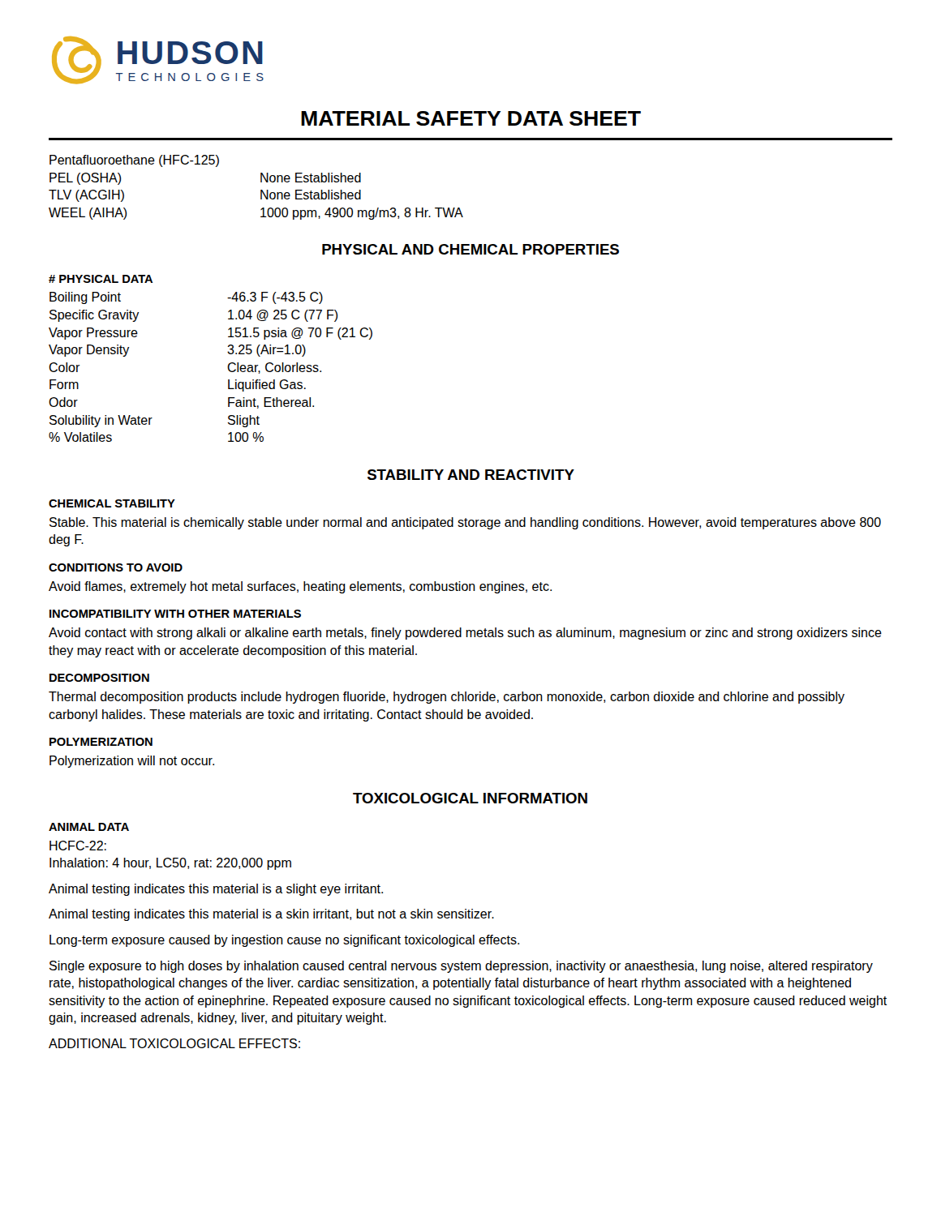HUDSON
TECHNOLOGIES
MATERIAL SAFETY DATA SHEET
Pentafluoroethane (HFC-125)
| PEL (OSHA) | None Established |
| TLV (ACGIH) | None Established |
| WEEL (AIHA) | 1000 ppm, 4900 mg/m3, 8 Hr. TWA |
PHYSICAL AND CHEMICAL PROPERTIES
# PHYSICAL DATA
| Boiling Point | -46.3 F (-43.5 C) |
| Specific Gravity | 1.04 @ 25 C (77 F) |
| Vapor Pressure | 151.5 psia @ 70 F (21 C) |
| Vapor Density | 3.25 (Air=1.0) |
| Color | Clear, Colorless. |
| Form | Liquified Gas. |
| Odor | Faint, Ethereal. |
| Solubility in Water | Slight |
| % Volatiles | 100 % |
STABILITY AND REACTIVITY
CHEMICAL STABILITY
Stable. This material is chemically stable under normal and anticipated storage and handling conditions. However, avoid temperatures above 800 deg F.
CONDITIONS TO AVOID
Avoid flames, extremely hot metal surfaces, heating elements, combustion engines, etc.
INCOMPATIBILITY WITH OTHER MATERIALS
Avoid contact with strong alkali or alkaline earth metals, finely powdered metals such as aluminum, magnesium or zinc and strong oxidizers since they may react with or accelerate decomposition of this material.
DECOMPOSITION
Thermal decomposition products include hydrogen fluoride, hydrogen chloride, carbon monoxide, carbon dioxide and chlorine and possibly carbonyl halides. These materials are toxic and irritating. Contact should be avoided.
POLYMERIZATION
Polymerization will not occur.
TOXICOLOGICAL INFORMATION
ANIMAL DATA
HCFC-22:
Inhalation: 4 hour, LC50, rat: 220,000 ppm
Animal testing indicates this material is a slight eye irritant.
Animal testing indicates this material is a skin irritant, but not a skin sensitizer.
Long-term exposure caused by ingestion cause no significant toxicological effects.
Single exposure to high doses by inhalation caused central nervous system depression, inactivity or anaesthesia, lung noise, altered respiratory rate, histopathological changes of the liver. cardiac sensitization, a potentially fatal disturbance of heart rhythm associated with a heightened sensitivity to the action of epinephrine. Repeated exposure caused no significant toxicological effects. Long-term exposure caused reduced weight gain, increased adrenals, kidney, liver, and pituitary weight.
ADDITIONAL TOXICOLOGICAL EFFECTS: